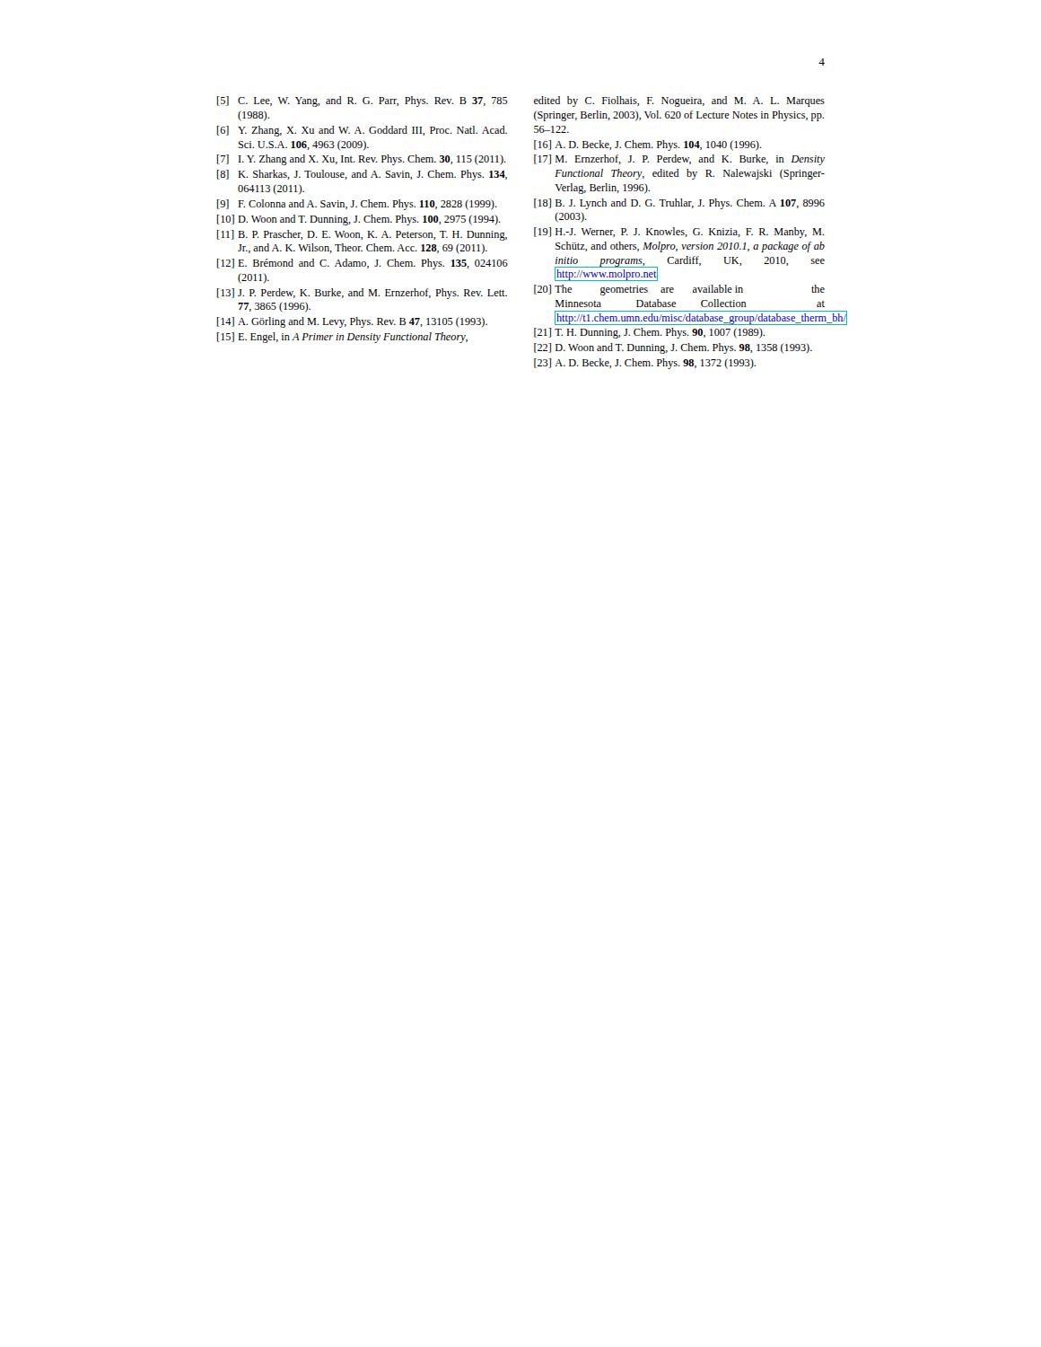4
[5] C. Lee, W. Yang, and R. G. Parr, Phys. Rev. B 37, 785 (1988).
[6] Y. Zhang, X. Xu and W. A. Goddard III, Proc. Natl. Acad. Sci. U.S.A. 106, 4963 (2009).
[7] I. Y. Zhang and X. Xu, Int. Rev. Phys. Chem. 30, 115 (2011).
[8] K. Sharkas, J. Toulouse, and A. Savin, J. Chem. Phys. 134, 064113 (2011).
[9] F. Colonna and A. Savin, J. Chem. Phys. 110, 2828 (1999).
[10] D. Woon and T. Dunning, J. Chem. Phys. 100, 2975 (1994).
[11] B. P. Prascher, D. E. Woon, K. A. Peterson, T. H. Dunning, Jr., and A. K. Wilson, Theor. Chem. Acc. 128, 69 (2011).
[12] E. Brémond and C. Adamo, J. Chem. Phys. 135, 024106 (2011).
[13] J. P. Perdew, K. Burke, and M. Ernzerhof, Phys. Rev. Lett. 77, 3865 (1996).
[14] A. Görling and M. Levy, Phys. Rev. B 47, 13105 (1993).
[15] E. Engel, in A Primer in Density Functional Theory,
edited by C. Fiolhais, F. Nogueira, and M. A. L. Marques (Springer, Berlin, 2003), Vol. 620 of Lecture Notes in Physics, pp. 56–122.
[16] A. D. Becke, J. Chem. Phys. 104, 1040 (1996).
[17] M. Ernzerhof, J. P. Perdew, and K. Burke, in Density Functional Theory, edited by R. Nalewajski (Springer-Verlag, Berlin, 1996).
[18] B. J. Lynch and D. G. Truhlar, J. Phys. Chem. A 107, 8996 (2003).
[19] H.-J. Werner, P. J. Knowles, G. Knizia, F. R. Manby, M. Schütz, and others, Molpro, version 2010.1, a package of ab initio programs, Cardiff, UK, 2010, see http://www.molpro.net
[20] The geometries are available in the Minnesota Database Collection at http://t1.chem.umn.edu/misc/database_group/database_therm_bh/
[21] T. H. Dunning, J. Chem. Phys. 90, 1007 (1989).
[22] D. Woon and T. Dunning, J. Chem. Phys. 98, 1358 (1993).
[23] A. D. Becke, J. Chem. Phys. 98, 1372 (1993).